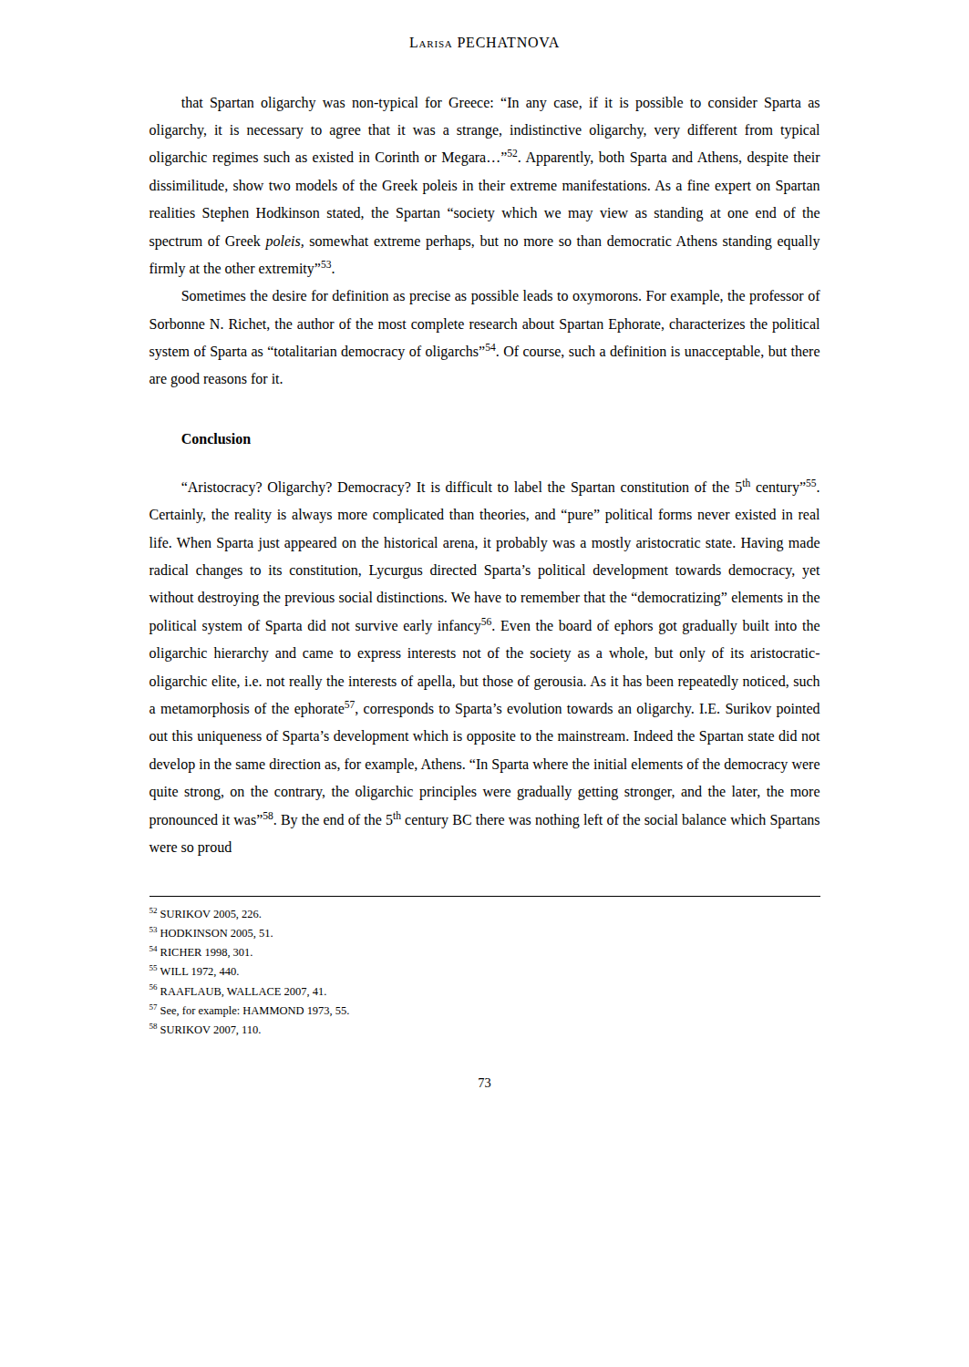Larisa PECHATNOVA
that Spartan oligarchy was non-typical for Greece: “In any case, if it is possible to consider Sparta as oligarchy, it is necessary to agree that it was a strange, indistinctive oligarchy, very different from typical oligarchic regimes such as existed in Corinth or Megara…”52. Apparently, both Sparta and Athens, despite their dissimilitude, show two models of the Greek poleis in their extreme manifestations. As a fine expert on Spartan realities Stephen Hodkinson stated, the Spartan “society which we may view as standing at one end of the spectrum of Greek poleis, somewhat extreme perhaps, but no more so than democratic Athens standing equally firmly at the other extremity”53.
Sometimes the desire for definition as precise as possible leads to oxymorons. For example, the professor of Sorbonne N. Richet, the author of the most complete research about Spartan Ephorate, characterizes the political system of Sparta as “totalitarian democracy of oligarchs”54. Of course, such a definition is unacceptable, but there are good reasons for it.
Conclusion
“Aristocracy? Oligarchy? Democracy? It is difficult to label the Spartan constitution of the 5th century”55. Certainly, the reality is always more complicated than theories, and “pure” political forms never existed in real life. When Sparta just appeared on the historical arena, it probably was a mostly aristocratic state. Having made radical changes to its constitution, Lycurgus directed Sparta’s political development towards democracy, yet without destroying the previous social distinctions. We have to remember that the “democratizing” elements in the political system of Sparta did not survive early infancy56. Even the board of ephors got gradually built into the oligarchic hierarchy and came to express interests not of the society as a whole, but only of its aristocratic-oligarchic elite, i.e. not really the interests of apella, but those of gerousia. As it has been repeatedly noticed, such a metamorphosis of the ephorate57, corresponds to Sparta’s evolution towards an oligarchy. I.E. Surikov pointed out this uniqueness of Sparta’s development which is opposite to the mainstream. Indeed the Spartan state did not develop in the same direction as, for example, Athens. “In Sparta where the initial elements of the democracy were quite strong, on the contrary, the oligarchic principles were gradually getting stronger, and the later, the more pronounced it was”58. By the end of the 5th century BC there was nothing left of the social balance which Spartans were so proud
52SURIKOV 2005, 226.
53HODKINSON 2005, 51.
54RICHER 1998, 301.
55WILL 1972, 440.
56RAAFLAUB, WALLACE 2007, 41.
57See, for example: HAMMOND 1973, 55.
58SURIKOV 2007, 110.
73